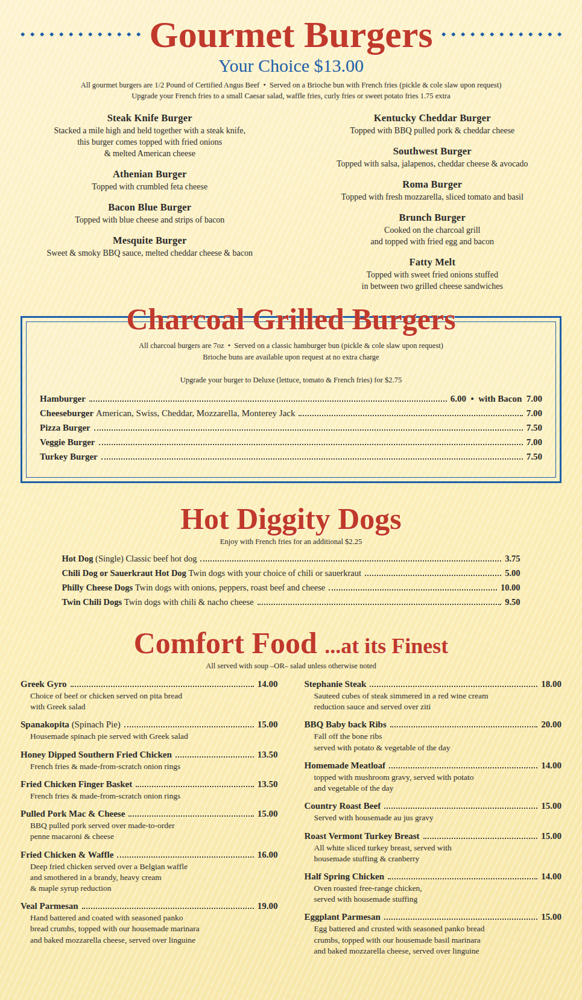Gourmet Burgers
Your Choice $13.00
All gourmet burgers are 1/2 Pound of Certified Angus Beef • Served on a Brioche bun with French fries (pickle & cole slaw upon request)
Upgrade your French fries to a small Caesar salad, waffle fries, curly fries or sweet potato fries 1.75 extra
Steak Knife Burger
Stacked a mile high and held together with a steak knife,
this burger comes topped with fried onions
& melted American cheese
Athenian Burger
Topped with crumbled feta cheese
Bacon Blue Burger
Topped with blue cheese and strips of bacon
Mesquite Burger
Sweet & smoky BBQ sauce, melted cheddar cheese & bacon
Kentucky Cheddar Burger
Topped with BBQ pulled pork & cheddar cheese
Southwest Burger
Topped with salsa, jalapenos, cheddar cheese & avocado
Roma Burger
Topped with fresh mozzarella, sliced tomato and basil
Brunch Burger
Cooked on the charcoal grill
and topped with fried egg and bacon
Fatty Melt
Topped with sweet fried onions stuffed
in between two grilled cheese sandwiches
Charcoal Grilled Burgers
All charcoal burgers are 7oz • Served on a classic hamburger bun (pickle & cole slaw upon request)
Brioche buns are available upon request at no extra charge
Upgrade your burger to Deluxe (lettuce, tomato & French fries) for $2.75
Hamburger 6.00 • with Bacon 7.00
Cheeseburger American, Swiss, Cheddar, Mozzarella, Monterey Jack 7.00
Pizza Burger 7.50
Veggie Burger 7.00
Turkey Burger 7.50
Hot Diggity Dogs
Enjoy with French fries for an additional $2.25
Hot Dog (Single) Classic beef hot dog 3.75
Chili Dog or Sauerkraut Hot Dog Twin dogs with your choice of chili or sauerkraut 5.00
Philly Cheese Dogs Twin dogs with onions, peppers, roast beef and cheese 10.00
Twin Chili Dogs Twin dogs with chili & nacho cheese 9.50
Comfort Food ...at its Finest
All served with soup –OR– salad unless otherwise noted
Greek Gyro 14.00
Choice of beef or chicken served on pita bread
with Greek salad
Spanakopita (Spinach Pie) 15.00
Housemade spinach pie served with Greek salad
Honey Dipped Southern Fried Chicken 13.50
French fries & made-from-scratch onion rings
Fried Chicken Finger Basket 13.50
French fries & made-from-scratch onion rings
Pulled Pork Mac & Cheese 15.00
BBQ pulled pork served over made-to-order
penne macaroni & cheese
Fried Chicken & Waffle 16.00
Deep fried chicken served over a Belgian waffle
and smothered in a brandy, heavy cream
& maple syrup reduction
Veal Parmesan 19.00
Hand battered and coated with seasoned panko
bread crumbs, topped with our housemade marinara
and baked mozzarella cheese, served over linguine
Stephanie Steak 18.00
Sauteed cubes of steak simmered in a red wine cream
reduction sauce and served over ziti
BBQ Baby back Ribs 20.00
Fall off the bone ribs
served with potato & vegetable of the day
Homemade Meatloaf 14.00
topped with mushroom gravy, served with potato
and vegetable of the day
Country Roast Beef 15.00
Served with housemade au jus gravy
Roast Vermont Turkey Breast 15.00
All white sliced turkey breast, served with
housemade stuffing & cranberry
Half Spring Chicken 14.00
Oven roasted free-range chicken,
served with housemade stuffing
Eggplant Parmesan 15.00
Egg battered and crusted with seasoned panko bread
crumbs, topped with our housemade basil marinara
and baked mozzarella cheese, served over linguine